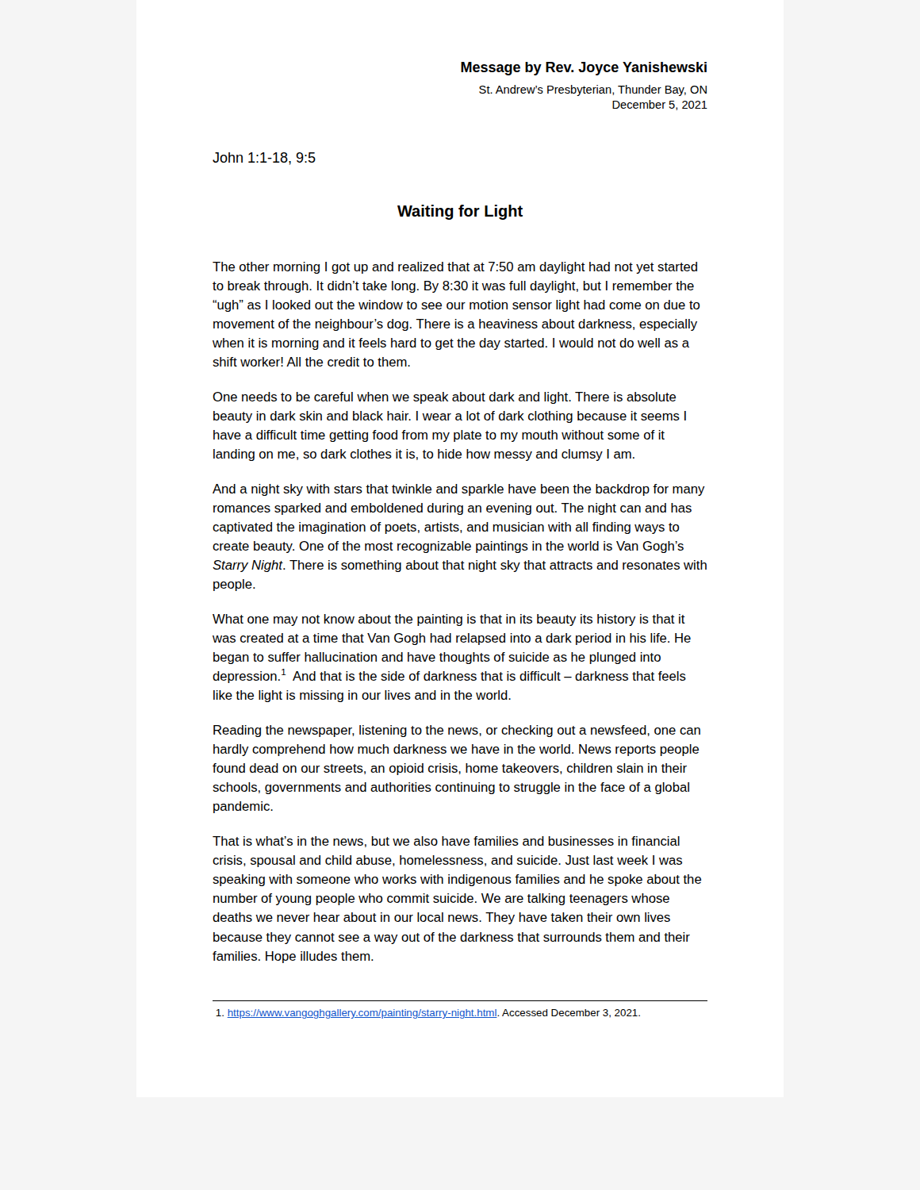Message by Rev. Joyce Yanishewski St. Andrew’s Presbyterian, Thunder Bay, ON December 5, 2021
John 1:1-18, 9:5
Waiting for Light
The other morning I got up and realized that at 7:50 am daylight had not yet started to break through. It didn’t take long. By 8:30 it was full daylight, but I remember the “ugh” as I looked out the window to see our motion sensor light had come on due to movement of the neighbour’s dog. There is a heaviness about darkness, especially when it is morning and it feels hard to get the day started. I would not do well as a shift worker! All the credit to them.
One needs to be careful when we speak about dark and light. There is absolute beauty in dark skin and black hair. I wear a lot of dark clothing because it seems I have a difficult time getting food from my plate to my mouth without some of it landing on me, so dark clothes it is, to hide how messy and clumsy I am.
And a night sky with stars that twinkle and sparkle have been the backdrop for many romances sparked and emboldened during an evening out. The night can and has captivated the imagination of poets, artists, and musician with all finding ways to create beauty. One of the most recognizable paintings in the world is Van Gogh’s Starry Night. There is something about that night sky that attracts and resonates with people.
What one may not know about the painting is that in its beauty its history is that it was created at a time that Van Gogh had relapsed into a dark period in his life. He began to suffer hallucination and have thoughts of suicide as he plunged into depression.1 And that is the side of darkness that is difficult – darkness that feels like the light is missing in our lives and in the world.
Reading the newspaper, listening to the news, or checking out a newsfeed, one can hardly comprehend how much darkness we have in the world. News reports people found dead on our streets, an opioid crisis, home takeovers, children slain in their schools, governments and authorities continuing to struggle in the face of a global pandemic.
That is what’s in the news, but we also have families and businesses in financial crisis, spousal and child abuse, homelessness, and suicide. Just last week I was speaking with someone who works with indigenous families and he spoke about the number of young people who commit suicide. We are talking teenagers whose deaths we never hear about in our local news. They have taken their own lives because they cannot see a way out of the darkness that surrounds them and their families. Hope illudes them.
https://www.vangoghgallery.com/painting/starry-night.html. Accessed December 3, 2021.